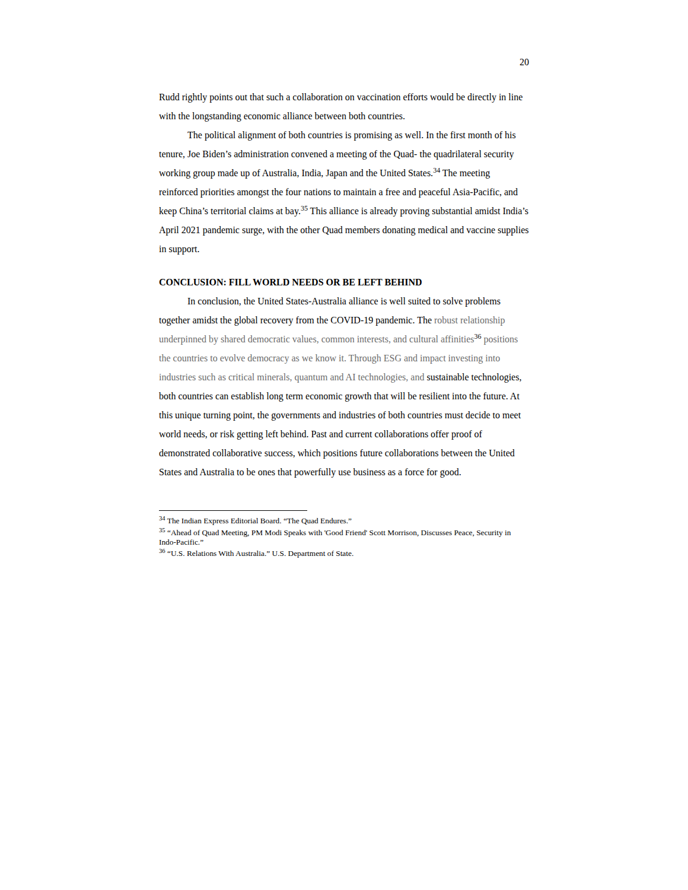20
Rudd rightly points out that such a collaboration on vaccination efforts would be directly in line with the longstanding economic alliance between both countries.
The political alignment of both countries is promising as well. In the first month of his tenure, Joe Biden’s administration convened a meeting of the Quad- the quadrilateral security working group made up of Australia, India, Japan and the United States.34 The meeting reinforced priorities amongst the four nations to maintain a free and peaceful Asia-Pacific, and keep China’s territorial claims at bay.35 This alliance is already proving substantial amidst India’s April 2021 pandemic surge, with the other Quad members donating medical and vaccine supplies in support.
Conclusion: Fill World Needs or Be Left Behind
In conclusion, the United States-Australia alliance is well suited to solve problems together amidst the global recovery from the COVID-19 pandemic. The robust relationship underpinned by shared democratic values, common interests, and cultural affinities36 positions the countries to evolve democracy as we know it. Through ESG and impact investing into industries such as critical minerals, quantum and AI technologies, and sustainable technologies, both countries can establish long term economic growth that will be resilient into the future. At this unique turning point, the governments and industries of both countries must decide to meet world needs, or risk getting left behind. Past and current collaborations offer proof of demonstrated collaborative success, which positions future collaborations between the United States and Australia to be ones that powerfully use business as a force for good.
34 The Indian Express Editorial Board. “The Quad Endures.”
35 “Ahead of Quad Meeting, PM Modi Speaks with 'Good Friend' Scott Morrison, Discusses Peace, Security in Indo-Pacific.”
36 “U.S. Relations With Australia.” U.S. Department of State.